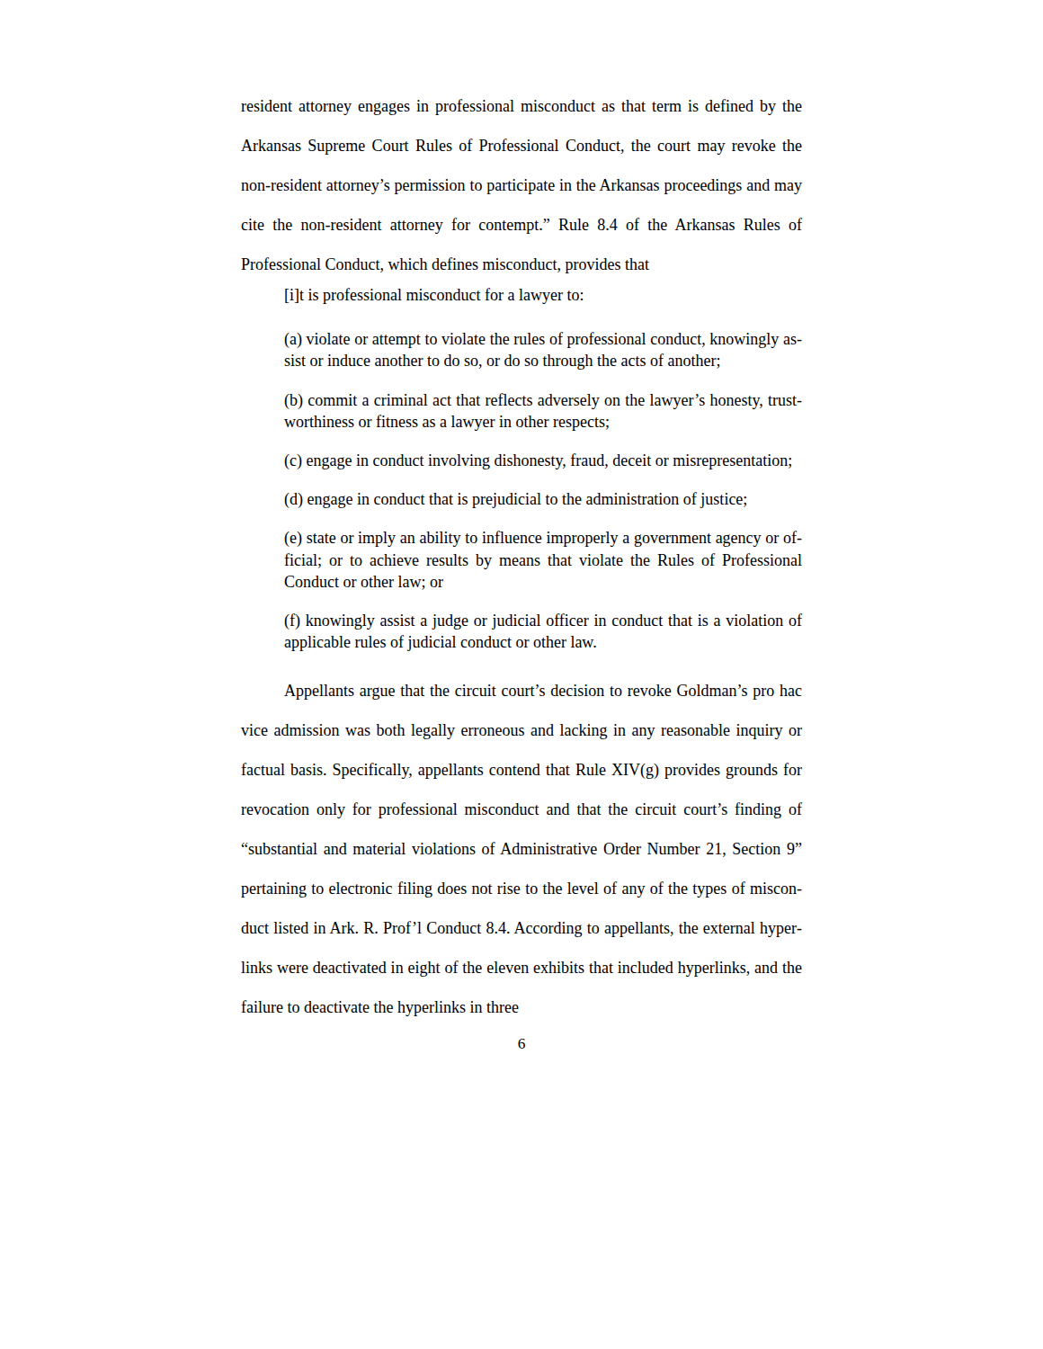resident attorney engages in professional misconduct as that term is defined by the Arkansas Supreme Court Rules of Professional Conduct, the court may revoke the non-resident attorney’s permission to participate in the Arkansas proceedings and may cite the non-resident attorney for contempt.” Rule 8.4 of the Arkansas Rules of Professional Conduct, which defines misconduct, provides that
[i]t is professional misconduct for a lawyer to:
(a) violate or attempt to violate the rules of professional conduct, knowingly assist or induce another to do so, or do so through the acts of another;
(b) commit a criminal act that reflects adversely on the lawyer’s honesty, trustworthiness or fitness as a lawyer in other respects;
(c) engage in conduct involving dishonesty, fraud, deceit or misrepresentation;
(d) engage in conduct that is prejudicial to the administration of justice;
(e) state or imply an ability to influence improperly a government agency or official; or to achieve results by means that violate the Rules of Professional Conduct or other law; or
(f) knowingly assist a judge or judicial officer in conduct that is a violation of applicable rules of judicial conduct or other law.
Appellants argue that the circuit court’s decision to revoke Goldman’s pro hac vice admission was both legally erroneous and lacking in any reasonable inquiry or factual basis. Specifically, appellants contend that Rule XIV(g) provides grounds for revocation only for professional misconduct and that the circuit court’s finding of “substantial and material violations of Administrative Order Number 21, Section 9” pertaining to electronic filing does not rise to the level of any of the types of misconduct listed in Ark. R. Prof’l Conduct 8.4. According to appellants, the external hyperlinks were deactivated in eight of the eleven exhibits that included hyperlinks, and the failure to deactivate the hyperlinks in three
6